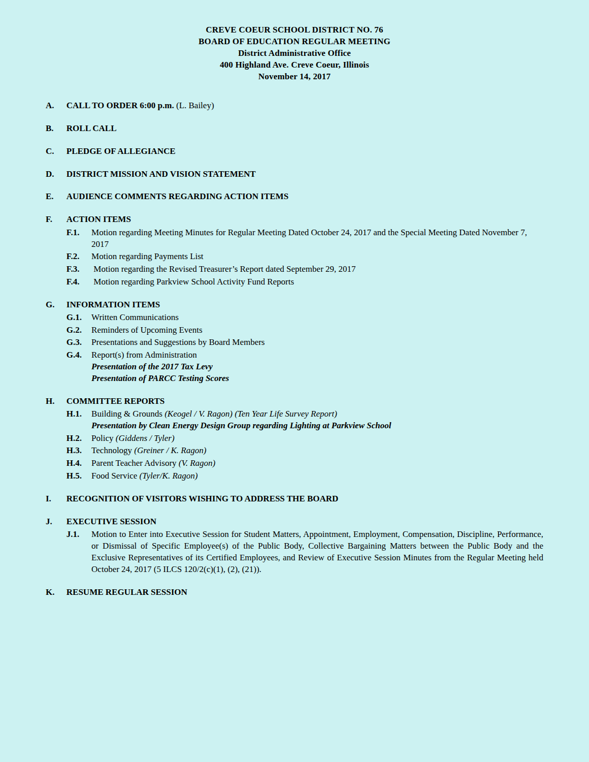CREVE COEUR SCHOOL DISTRICT NO. 76
BOARD OF EDUCATION REGULAR MEETING
District Administrative Office
400 Highland Ave. Creve Coeur, Illinois
November 14, 2017
A. CALL TO ORDER 6:00 p.m. (L. Bailey)
B. ROLL CALL
C. PLEDGE OF ALLEGIANCE
D. DISTRICT MISSION AND VISION STATEMENT
E. AUDIENCE COMMENTS REGARDING ACTION ITEMS
F. ACTION ITEMS
F.1. Motion regarding Meeting Minutes for Regular Meeting Dated October 24, 2017 and the Special Meeting Dated November 7, 2017
F.2. Motion regarding Payments List
F.3. Motion regarding the Revised Treasurer’s Report dated September 29, 2017
F.4. Motion regarding Parkview School Activity Fund Reports
G. INFORMATION ITEMS
G.1. Written Communications
G.2. Reminders of Upcoming Events
G.3. Presentations and Suggestions by Board Members
G.4. Report(s) from Administration
Presentation of the 2017 Tax Levy
Presentation of PARCC Testing Scores
H. COMMITTEE REPORTS
H.1. Building & Grounds (Keogel / V. Ragon) (Ten Year Life Survey Report)
Presentation by Clean Energy Design Group regarding Lighting at Parkview School
H.2. Policy (Giddens / Tyler)
H.3. Technology (Greiner / K. Ragon)
H.4. Parent Teacher Advisory (V. Ragon)
H.5. Food Service (Tyler/K. Ragon)
I. RECOGNITION OF VISITORS WISHING TO ADDRESS THE BOARD
J. EXECUTIVE SESSION
J.1. Motion to Enter into Executive Session for Student Matters, Appointment, Employment, Compensation, Discipline, Performance, or Dismissal of Specific Employee(s) of the Public Body, Collective Bargaining Matters between the Public Body and the Exclusive Representatives of its Certified Employees, and Review of Executive Session Minutes from the Regular Meeting held October 24, 2017 (5 ILCS 120/2(c)(1), (2), (21)).
K. RESUME REGULAR SESSION